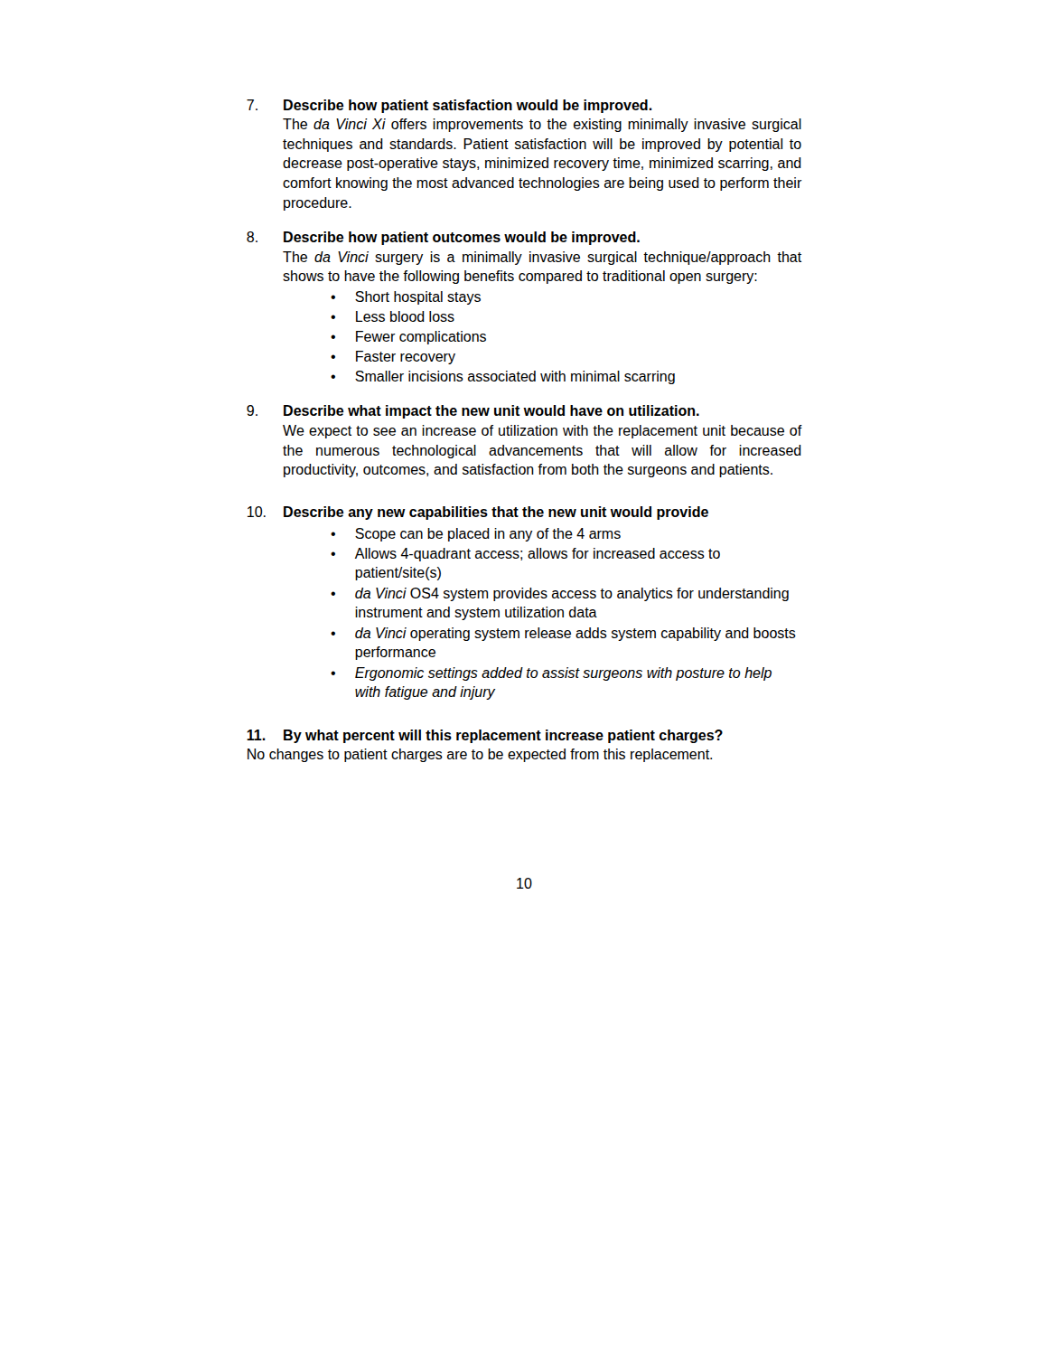Describe how patient satisfaction would be improved.
The da Vinci Xi offers improvements to the existing minimally invasive surgical techniques and standards. Patient satisfaction will be improved by potential to decrease post-operative stays, minimized recovery time, minimized scarring, and comfort knowing the most advanced technologies are being used to perform their procedure.
Describe how patient outcomes would be improved.
The da Vinci surgery is a minimally invasive surgical technique/approach that shows to have the following benefits compared to traditional open surgery:
Short hospital stays
Less blood loss
Fewer complications
Faster recovery
Smaller incisions associated with minimal scarring
Describe what impact the new unit would have on utilization.
We expect to see an increase of utilization with the replacement unit because of the numerous technological advancements that will allow for increased productivity, outcomes, and satisfaction from both the surgeons and patients.
Describe any new capabilities that the new unit would provide
Scope can be placed in any of the 4 arms
Allows 4-quadrant access; allows for increased access to patient/site(s)
da Vinci OS4 system provides access to analytics for understanding instrument and system utilization data
da Vinci operating system release adds system capability and boosts performance
Ergonomic settings added to assist surgeons with posture to help with fatigue and injury
11. By what percent will this replacement increase patient charges?
No changes to patient charges are to be expected from this replacement.
10